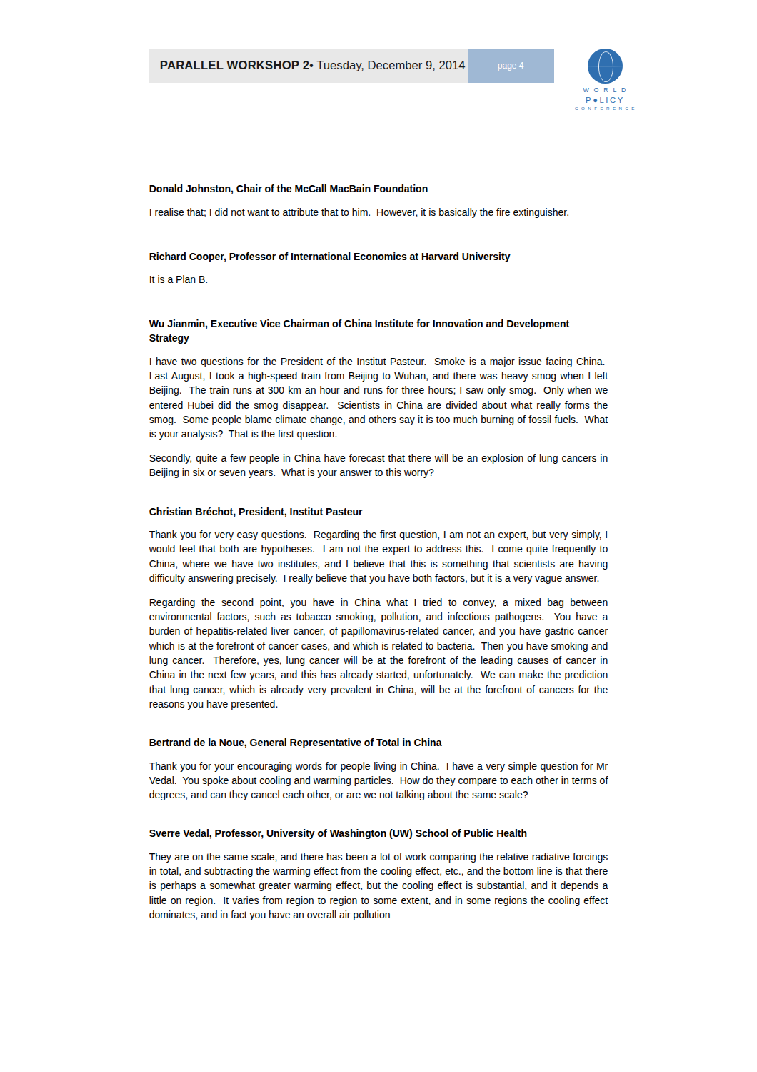PARALLEL WORKSHOP 2• Tuesday, December 9, 2014
page 4
W O R L D
P●LICY
C O N F E R E N C E
Donald Johnston, Chair of the McCall MacBain Foundation
I realise that; I did not want to attribute that to him. However, it is basically the fire extinguisher.
Richard Cooper, Professor of International Economics at Harvard University
It is a Plan B.
Wu Jianmin, Executive Vice Chairman of China Institute for Innovation and Development Strategy
I have two questions for the President of the Institut Pasteur. Smoke is a major issue facing China. Last August, I took a high-speed train from Beijing to Wuhan, and there was heavy smog when I left Beijing. The train runs at 300 km an hour and runs for three hours; I saw only smog. Only when we entered Hubei did the smog disappear. Scientists in China are divided about what really forms the smog. Some people blame climate change, and others say it is too much burning of fossil fuels. What is your analysis? That is the first question.
Secondly, quite a few people in China have forecast that there will be an explosion of lung cancers in Beijing in six or seven years. What is your answer to this worry?
Christian Bréchot, President, Institut Pasteur
Thank you for very easy questions. Regarding the first question, I am not an expert, but very simply, I would feel that both are hypotheses. I am not the expert to address this. I come quite frequently to China, where we have two institutes, and I believe that this is something that scientists are having difficulty answering precisely. I really believe that you have both factors, but it is a very vague answer.
Regarding the second point, you have in China what I tried to convey, a mixed bag between environmental factors, such as tobacco smoking, pollution, and infectious pathogens. You have a burden of hepatitis-related liver cancer, of papillomavirus-related cancer, and you have gastric cancer which is at the forefront of cancer cases, and which is related to bacteria. Then you have smoking and lung cancer. Therefore, yes, lung cancer will be at the forefront of the leading causes of cancer in China in the next few years, and this has already started, unfortunately. We can make the prediction that lung cancer, which is already very prevalent in China, will be at the forefront of cancers for the reasons you have presented.
Bertrand de la Noue, General Representative of Total in China
Thank you for your encouraging words for people living in China. I have a very simple question for Mr Vedal. You spoke about cooling and warming particles. How do they compare to each other in terms of degrees, and can they cancel each other, or are we not talking about the same scale?
Sverre Vedal, Professor, University of Washington (UW) School of Public Health
They are on the same scale, and there has been a lot of work comparing the relative radiative forcings in total, and subtracting the warming effect from the cooling effect, etc., and the bottom line is that there is perhaps a somewhat greater warming effect, but the cooling effect is substantial, and it depends a little on region. It varies from region to region to some extent, and in some regions the cooling effect dominates, and in fact you have an overall air pollution